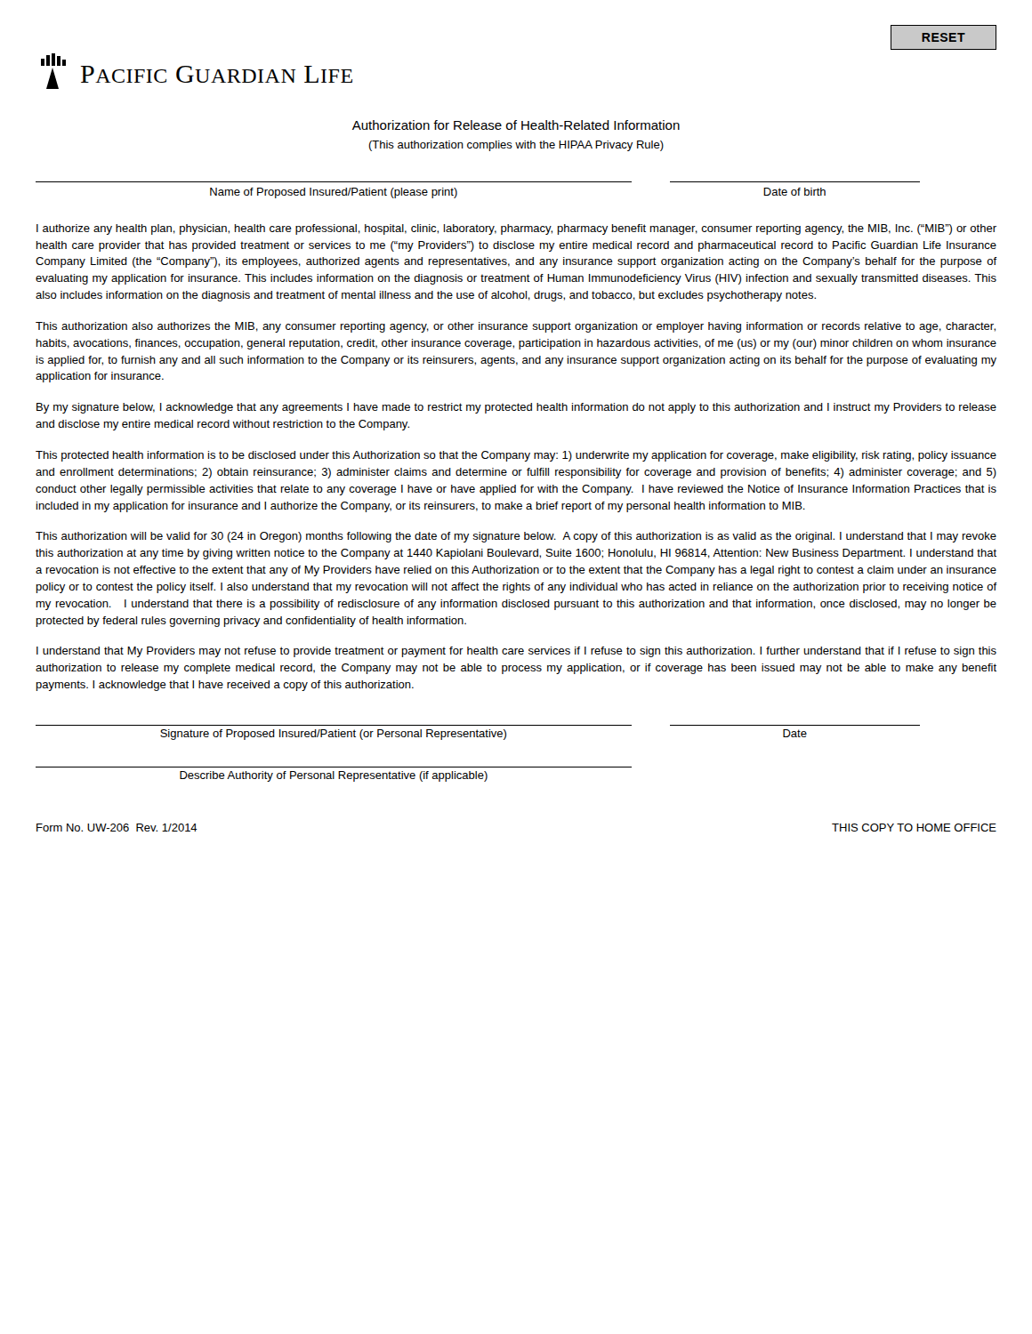RESET
PACIFIC GUARDIAN LIFE
Authorization for Release of Health-Related Information
(This authorization complies with the HIPAA Privacy Rule)
Name of Proposed Insured/Patient (please print)
Date of birth
I authorize any health plan, physician, health care professional, hospital, clinic, laboratory, pharmacy, pharmacy benefit manager, consumer reporting agency, the MIB, Inc. (“MIB”) or other health care provider that has provided treatment or services to me (“my Providers”) to disclose my entire medical record and pharmaceutical record to Pacific Guardian Life Insurance Company Limited (the “Company”), its employees, authorized agents and representatives, and any insurance support organization acting on the Company’s behalf for the purpose of evaluating my application for insurance. This includes information on the diagnosis or treatment of Human Immunodeficiency Virus (HIV) infection and sexually transmitted diseases. This also includes information on the diagnosis and treatment of mental illness and the use of alcohol, drugs, and tobacco, but excludes psychotherapy notes.
This authorization also authorizes the MIB, any consumer reporting agency, or other insurance support organization or employer having information or records relative to age, character, habits, avocations, finances, occupation, general reputation, credit, other insurance coverage, participation in hazardous activities, of me (us) or my (our) minor children on whom insurance is applied for, to furnish any and all such information to the Company or its reinsurers, agents, and any insurance support organization acting on its behalf for the purpose of evaluating my application for insurance.
By my signature below, I acknowledge that any agreements I have made to restrict my protected health information do not apply to this authorization and I instruct my Providers to release and disclose my entire medical record without restriction to the Company.
This protected health information is to be disclosed under this Authorization so that the Company may: 1) underwrite my application for coverage, make eligibility, risk rating, policy issuance and enrollment determinations; 2) obtain reinsurance; 3) administer claims and determine or fulfill responsibility for coverage and provision of benefits; 4) administer coverage; and 5) conduct other legally permissible activities that relate to any coverage I have or have applied for with the Company. I have reviewed the Notice of Insurance Information Practices that is included in my application for insurance and I authorize the Company, or its reinsurers, to make a brief report of my personal health information to MIB.
This authorization will be valid for 30 (24 in Oregon) months following the date of my signature below. A copy of this authorization is as valid as the original. I understand that I may revoke this authorization at any time by giving written notice to the Company at 1440 Kapiolani Boulevard, Suite 1600; Honolulu, HI 96814, Attention: New Business Department. I understand that a revocation is not effective to the extent that any of My Providers have relied on this Authorization or to the extent that the Company has a legal right to contest a claim under an insurance policy or to contest the policy itself. I also understand that my revocation will not affect the rights of any individual who has acted in reliance on the authorization prior to receiving notice of my revocation. I understand that there is a possibility of redisclosure of any information disclosed pursuant to this authorization and that information, once disclosed, may no longer be protected by federal rules governing privacy and confidentiality of health information.
I understand that My Providers may not refuse to provide treatment or payment for health care services if I refuse to sign this authorization. I further understand that if I refuse to sign this authorization to release my complete medical record, the Company may not be able to process my application, or if coverage has been issued may not be able to make any benefit payments. I acknowledge that I have received a copy of this authorization.
Signature of Proposed Insured/Patient (or Personal Representative)
Date
Describe Authority of Personal Representative (if applicable)
Form No. UW-206 Rev. 1/2014
THIS COPY TO HOME OFFICE